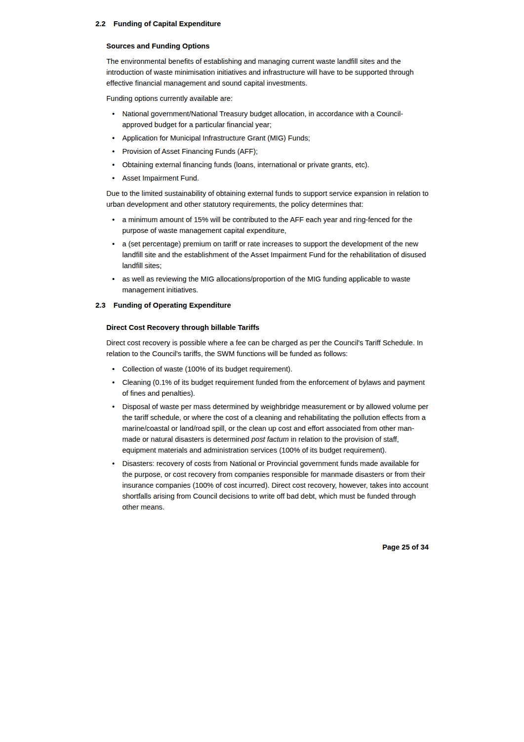2.2 Funding of Capital Expenditure
Sources and Funding Options
The environmental benefits of establishing and managing current waste landfill sites and the introduction of waste minimisation initiatives and infrastructure will have to be supported through effective financial management and sound capital investments.
Funding options currently available are:
National government/National Treasury budget allocation, in accordance with a Council-approved budget for a particular financial year;
Application for Municipal Infrastructure Grant (MIG) Funds;
Provision of Asset Financing Funds (AFF);
Obtaining external financing funds (loans, international or private grants, etc).
Asset Impairment Fund.
Due to the limited sustainability of obtaining external funds to support service expansion in relation to urban development and other statutory requirements, the policy determines that:
a minimum amount of 15% will be contributed to the AFF each year and ring-fenced for the purpose of waste management capital expenditure,
a (set percentage) premium on tariff or rate increases to support the development of the new landfill site and the establishment of the Asset Impairment Fund for the rehabilitation of disused landfill sites;
as well as reviewing the MIG allocations/proportion of the MIG funding applicable to waste management initiatives.
2.3 Funding of Operating Expenditure
Direct Cost Recovery through billable Tariffs
Direct cost recovery is possible where a fee can be charged as per the Council's Tariff Schedule. In relation to the Council's tariffs, the SWM functions will be funded as follows:
Collection of waste (100% of its budget requirement).
Cleaning (0.1% of its budget requirement funded from the enforcement of bylaws and payment of fines and penalties).
Disposal of waste per mass determined by weighbridge measurement or by allowed volume per the tariff schedule, or where the cost of a cleaning and rehabilitating the pollution effects from a marine/coastal or land/road spill, or the clean up cost and effort associated from other man-made or natural disasters is determined post factum in relation to the provision of staff, equipment materials and administration services (100% of its budget requirement).
Disasters: recovery of costs from National or Provincial government funds made available for the purpose, or cost recovery from companies responsible for manmade disasters or from their insurance companies (100% of cost incurred). Direct cost recovery, however, takes into account shortfalls arising from Council decisions to write off bad debt, which must be funded through other means.
Page 25 of 34